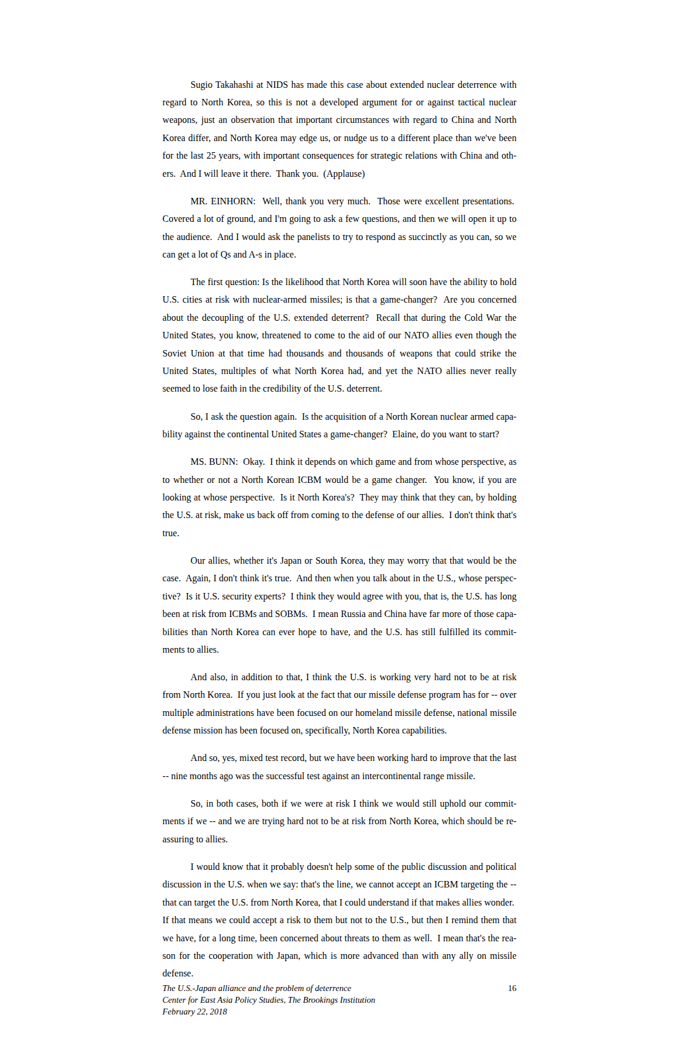Sugio Takahashi at NIDS has made this case about extended nuclear deterrence with regard to North Korea, so this is not a developed argument for or against tactical nuclear weapons, just an observation that important circumstances with regard to China and North Korea differ, and North Korea may edge us, or nudge us to a different place than we've been for the last 25 years, with important consequences for strategic relations with China and others. And I will leave it there. Thank you. (Applause)
MR. EINHORN: Well, thank you very much. Those were excellent presentations. Covered a lot of ground, and I'm going to ask a few questions, and then we will open it up to the audience. And I would ask the panelists to try to respond as succinctly as you can, so we can get a lot of Qs and A-s in place.
The first question: Is the likelihood that North Korea will soon have the ability to hold U.S. cities at risk with nuclear-armed missiles; is that a game-changer? Are you concerned about the decoupling of the U.S. extended deterrent? Recall that during the Cold War the United States, you know, threatened to come to the aid of our NATO allies even though the Soviet Union at that time had thousands and thousands of weapons that could strike the United States, multiples of what North Korea had, and yet the NATO allies never really seemed to lose faith in the credibility of the U.S. deterrent.
So, I ask the question again. Is the acquisition of a North Korean nuclear armed capability against the continental United States a game-changer? Elaine, do you want to start?
MS. BUNN: Okay. I think it depends on which game and from whose perspective, as to whether or not a North Korean ICBM would be a game changer. You know, if you are looking at whose perspective. Is it North Korea's? They may think that they can, by holding the U.S. at risk, make us back off from coming to the defense of our allies. I don't think that's true.
Our allies, whether it's Japan or South Korea, they may worry that that would be the case. Again, I don't think it's true. And then when you talk about in the U.S., whose perspective? Is it U.S. security experts? I think they would agree with you, that is, the U.S. has long been at risk from ICBMs and SOBMs. I mean Russia and China have far more of those capabilities than North Korea can ever hope to have, and the U.S. has still fulfilled its commitments to allies.
And also, in addition to that, I think the U.S. is working very hard not to be at risk from North Korea. If you just look at the fact that our missile defense program has for -- over multiple administrations have been focused on our homeland missile defense, national missile defense mission has been focused on, specifically, North Korea capabilities.
And so, yes, mixed test record, but we have been working hard to improve that the last -- nine months ago was the successful test against an intercontinental range missile.
So, in both cases, both if we were at risk I think we would still uphold our commitments if we -- and we are trying hard not to be at risk from North Korea, which should be reassuring to allies.
I would know that it probably doesn't help some of the public discussion and political discussion in the U.S. when we say: that's the line, we cannot accept an ICBM targeting the -- that can target the U.S. from North Korea, that I could understand if that makes allies wonder. If that means we could accept a risk to them but not to the U.S., but then I remind them that we have, for a long time, been concerned about threats to them as well. I mean that's the reason for the cooperation with Japan, which is more advanced than with any ally on missile defense.
16 The U.S.-Japan alliance and the problem of deterrence
Center for East Asia Policy Studies, The Brookings Institution
February 22, 2018